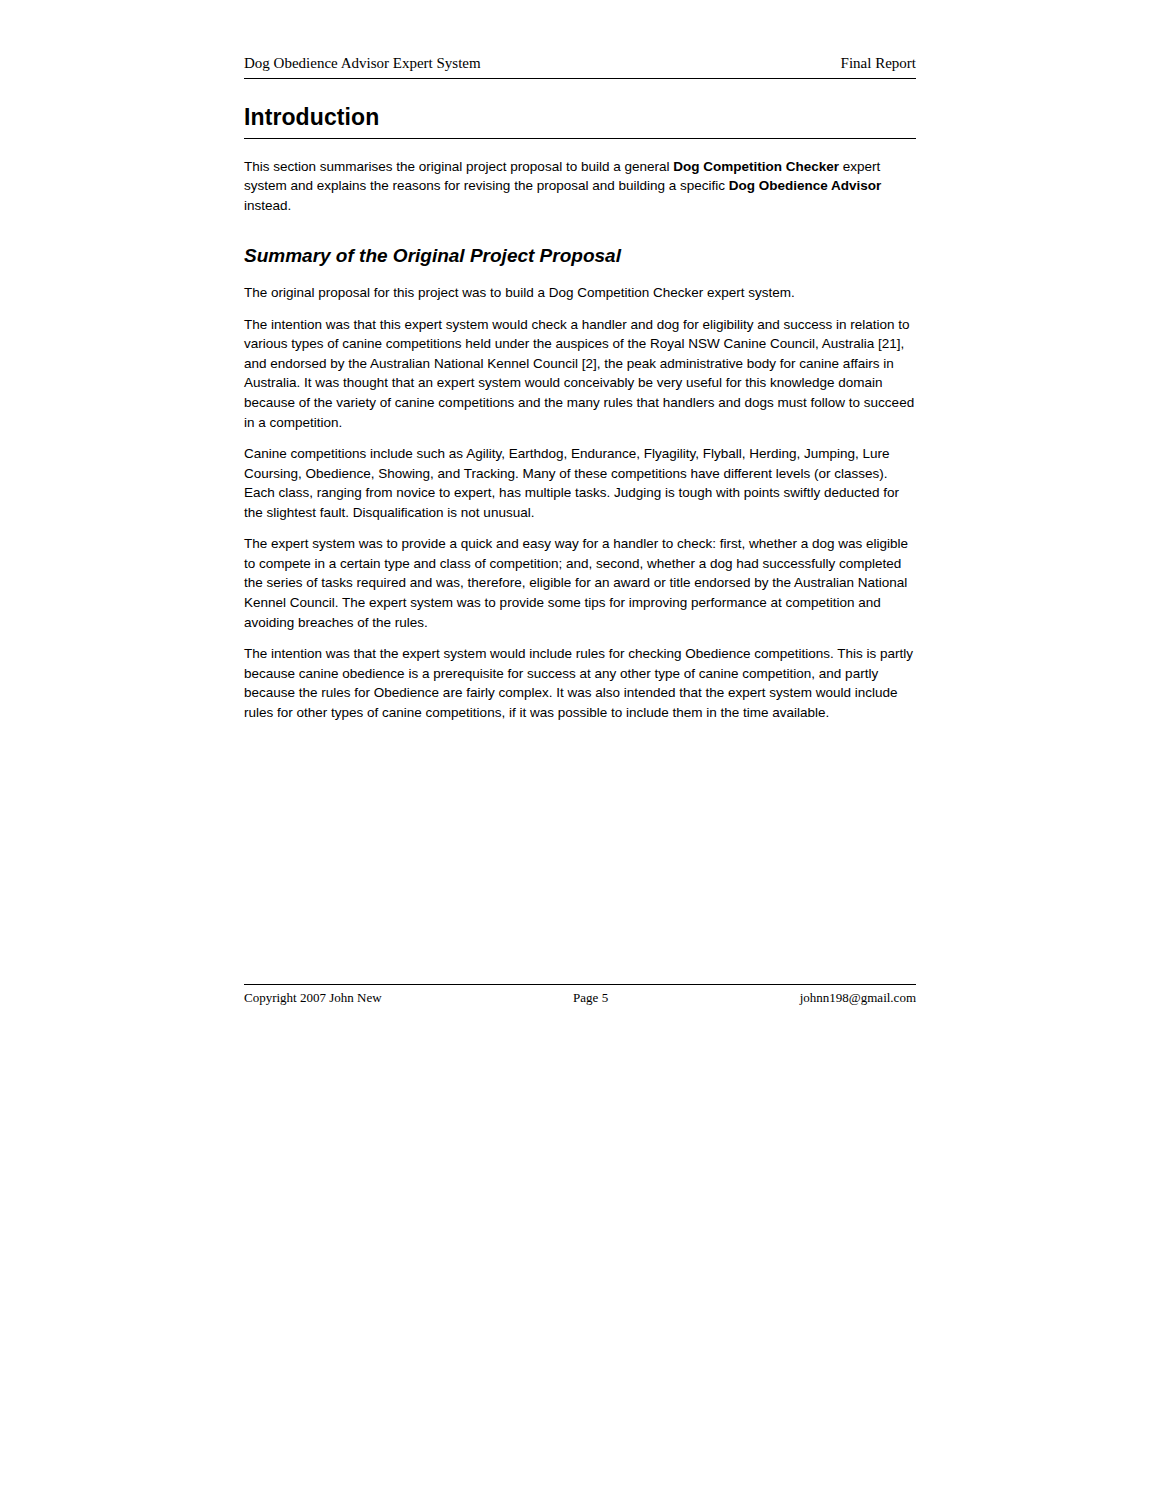Dog Obedience Advisor Expert System Final Report
Introduction
This section summarises the original project proposal to build a general Dog Competition Checker expert system and explains the reasons for revising the proposal and building a specific Dog Obedience Advisor instead.
Summary of the Original Project Proposal
The original proposal for this project was to build a Dog Competition Checker expert system.
The intention was that this expert system would check a handler and dog for eligibility and success in relation to various types of canine competitions held under the auspices of the Royal NSW Canine Council, Australia [21], and endorsed by the Australian National Kennel Council [2], the peak administrative body for canine affairs in Australia. It was thought that an expert system would conceivably be very useful for this knowledge domain because of the variety of canine competitions and the many rules that handlers and dogs must follow to succeed in a competition.
Canine competitions include such as Agility, Earthdog, Endurance, Flyagility, Flyball, Herding, Jumping, Lure Coursing, Obedience, Showing, and Tracking. Many of these competitions have different levels (or classes). Each class, ranging from novice to expert, has multiple tasks. Judging is tough with points swiftly deducted for the slightest fault. Disqualification is not unusual.
The expert system was to provide a quick and easy way for a handler to check: first, whether a dog was eligible to compete in a certain type and class of competition; and, second, whether a dog had successfully completed the series of tasks required and was, therefore, eligible for an award or title endorsed by the Australian National Kennel Council. The expert system was to provide some tips for improving performance at competition and avoiding breaches of the rules.
The intention was that the expert system would include rules for checking Obedience competitions. This is partly because canine obedience is a prerequisite for success at any other type of canine competition, and partly because the rules for Obedience are fairly complex. It was also intended that the expert system would include rules for other types of canine competitions, if it was possible to include them in the time available.
Copyright 2007 John New Page 5 johnn198@gmail.com